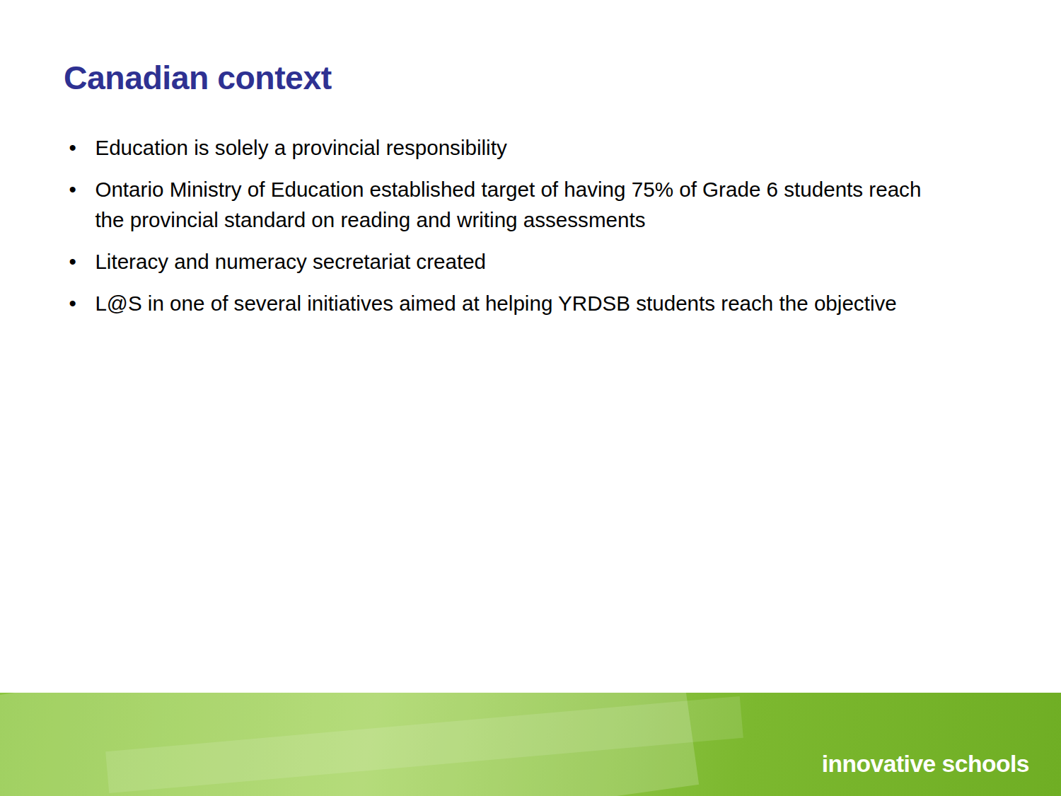Canadian context
Education is solely a provincial responsibility
Ontario Ministry of Education established target of having 75% of Grade 6 students reach the provincial standard on reading and writing assessments
Literacy and numeracy secretariat created
L@S in one of several initiatives aimed at helping YRDSB students reach the objective
innovative schools